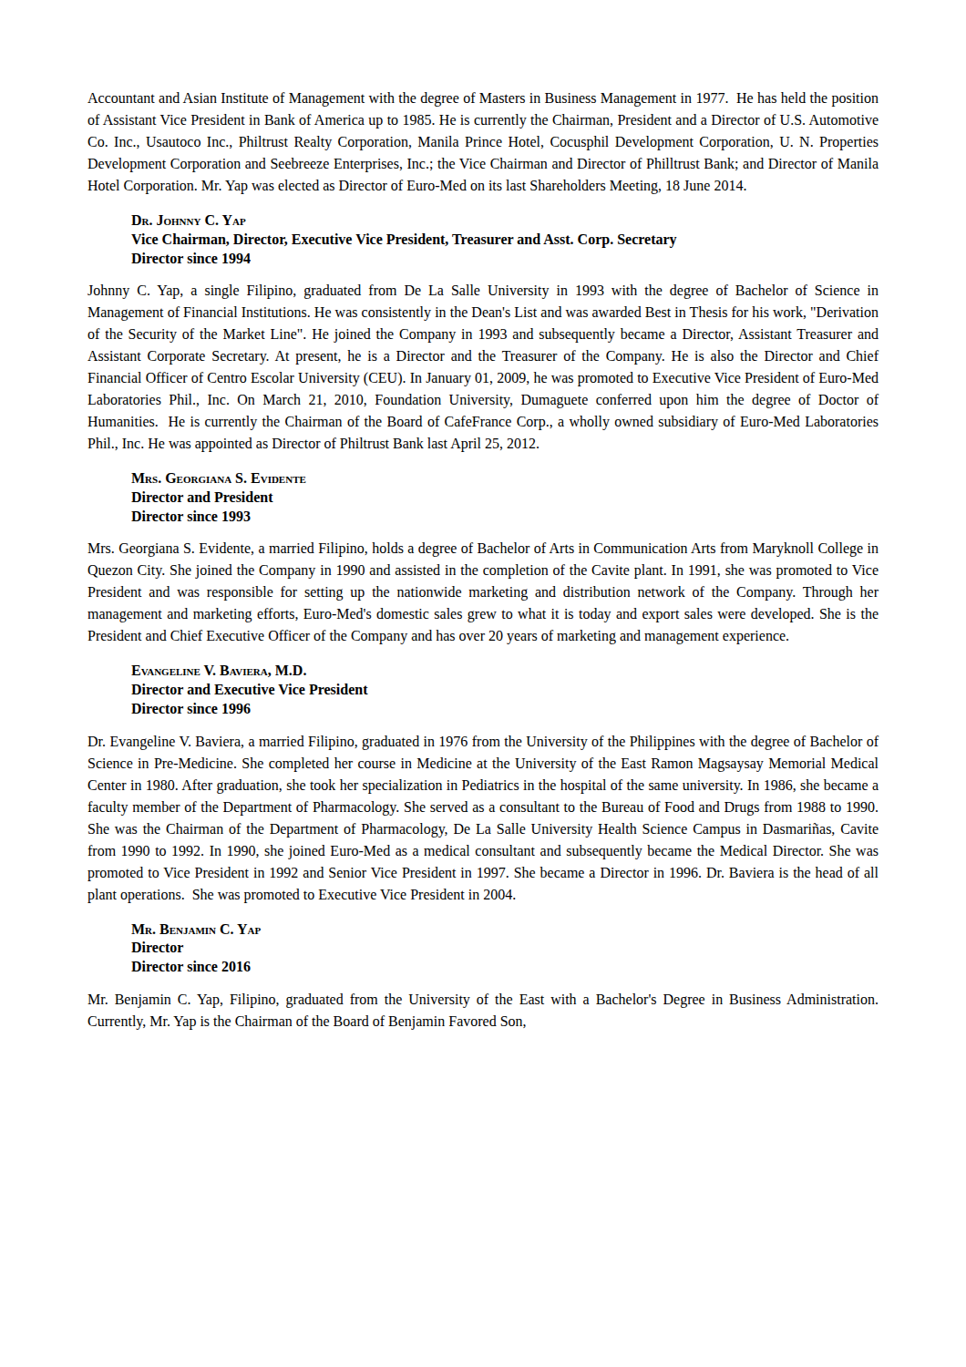Accountant and Asian Institute of Management with the degree of Masters in Business Management in 1977. He has held the position of Assistant Vice President in Bank of America up to 1985. He is currently the Chairman, President and a Director of U.S. Automotive Co. Inc., Usautoco Inc., Philtrust Realty Corporation, Manila Prince Hotel, Cocusphil Development Corporation, U. N. Properties Development Corporation and Seebreeze Enterprises, Inc.; the Vice Chairman and Director of Philltrust Bank; and Director of Manila Hotel Corporation. Mr. Yap was elected as Director of Euro-Med on its last Shareholders Meeting, 18 June 2014.
Dr. Johnny C. Yap
Vice Chairman, Director, Executive Vice President, Treasurer and Asst. Corp. Secretary
Director since 1994
Johnny C. Yap, a single Filipino, graduated from De La Salle University in 1993 with the degree of Bachelor of Science in Management of Financial Institutions. He was consistently in the Dean's List and was awarded Best in Thesis for his work, "Derivation of the Security of the Market Line". He joined the Company in 1993 and subsequently became a Director, Assistant Treasurer and Assistant Corporate Secretary. At present, he is a Director and the Treasurer of the Company. He is also the Director and Chief Financial Officer of Centro Escolar University (CEU). In January 01, 2009, he was promoted to Executive Vice President of Euro-Med Laboratories Phil., Inc. On March 21, 2010, Foundation University, Dumaguete conferred upon him the degree of Doctor of Humanities. He is currently the Chairman of the Board of CafeFrance Corp., a wholly owned subsidiary of Euro-Med Laboratories Phil., Inc. He was appointed as Director of Philtrust Bank last April 25, 2012.
Mrs. Georgiana S. Evidente
Director and President
Director since 1993
Mrs. Georgiana S. Evidente, a married Filipino, holds a degree of Bachelor of Arts in Communication Arts from Maryknoll College in Quezon City. She joined the Company in 1990 and assisted in the completion of the Cavite plant. In 1991, she was promoted to Vice President and was responsible for setting up the nationwide marketing and distribution network of the Company. Through her management and marketing efforts, Euro-Med's domestic sales grew to what it is today and export sales were developed. She is the President and Chief Executive Officer of the Company and has over 20 years of marketing and management experience.
Evangeline V. Baviera, M.D.
Director and Executive Vice President
Director since 1996
Dr. Evangeline V. Baviera, a married Filipino, graduated in 1976 from the University of the Philippines with the degree of Bachelor of Science in Pre-Medicine. She completed her course in Medicine at the University of the East Ramon Magsaysay Memorial Medical Center in 1980. After graduation, she took her specialization in Pediatrics in the hospital of the same university. In 1986, she became a faculty member of the Department of Pharmacology. She served as a consultant to the Bureau of Food and Drugs from 1988 to 1990. She was the Chairman of the Department of Pharmacology, De La Salle University Health Science Campus in Dasmariñas, Cavite from 1990 to 1992. In 1990, she joined Euro-Med as a medical consultant and subsequently became the Medical Director. She was promoted to Vice President in 1992 and Senior Vice President in 1997. She became a Director in 1996. Dr. Baviera is the head of all plant operations. She was promoted to Executive Vice President in 2004.
Mr. Benjamin C. Yap
Director
Director since 2016
Mr. Benjamin C. Yap, Filipino, graduated from the University of the East with a Bachelor's Degree in Business Administration. Currently, Mr. Yap is the Chairman of the Board of Benjamin Favored Son,